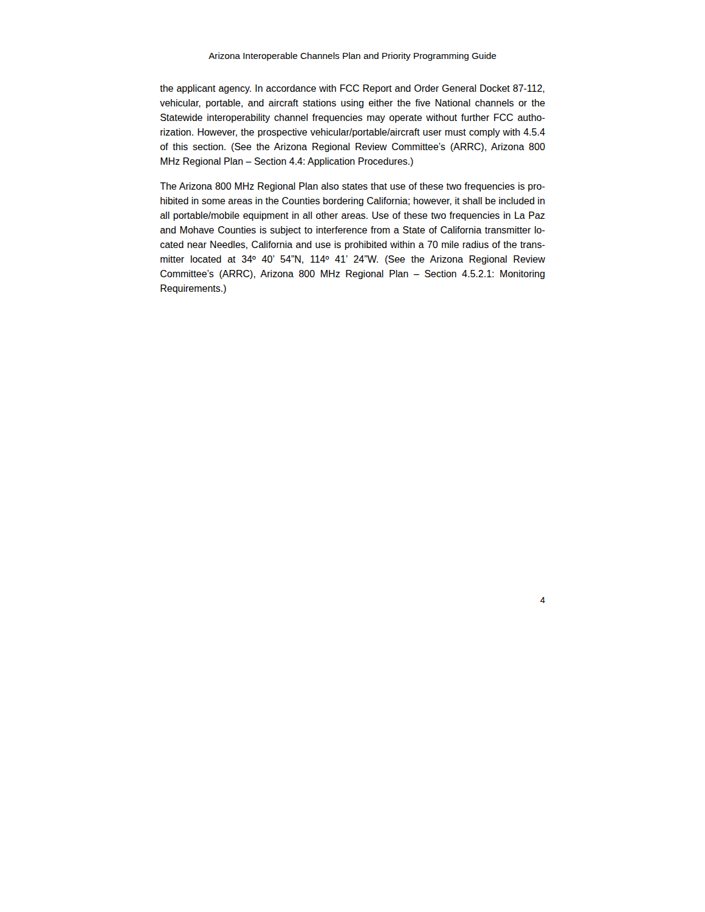Arizona Interoperable Channels Plan and Priority Programming Guide
the applicant agency. In accordance with FCC Report and Order General Docket 87-112, vehicular, portable, and aircraft stations using either the five National channels or the Statewide interoperability channel frequencies may operate without further FCC authorization. However, the prospective vehicular/portable/aircraft user must comply with 4.5.4 of this section. (See the Arizona Regional Review Committee’s (ARRC), Arizona 800 MHz Regional Plan – Section 4.4: Application Procedures.)
The Arizona 800 MHz Regional Plan also states that use of these two frequencies is prohibited in some areas in the Counties bordering California; however, it shall be included in all portable/mobile equipment in all other areas. Use of these two frequencies in La Paz and Mohave Counties is subject to interference from a State of California transmitter located near Needles, California and use is prohibited within a 70 mile radius of the transmitter located at 34º 40’ 54”N, 114º 41’ 24”W. (See the Arizona Regional Review Committee’s (ARRC), Arizona 800 MHz Regional Plan – Section 4.5.2.1: Monitoring Requirements.)
4